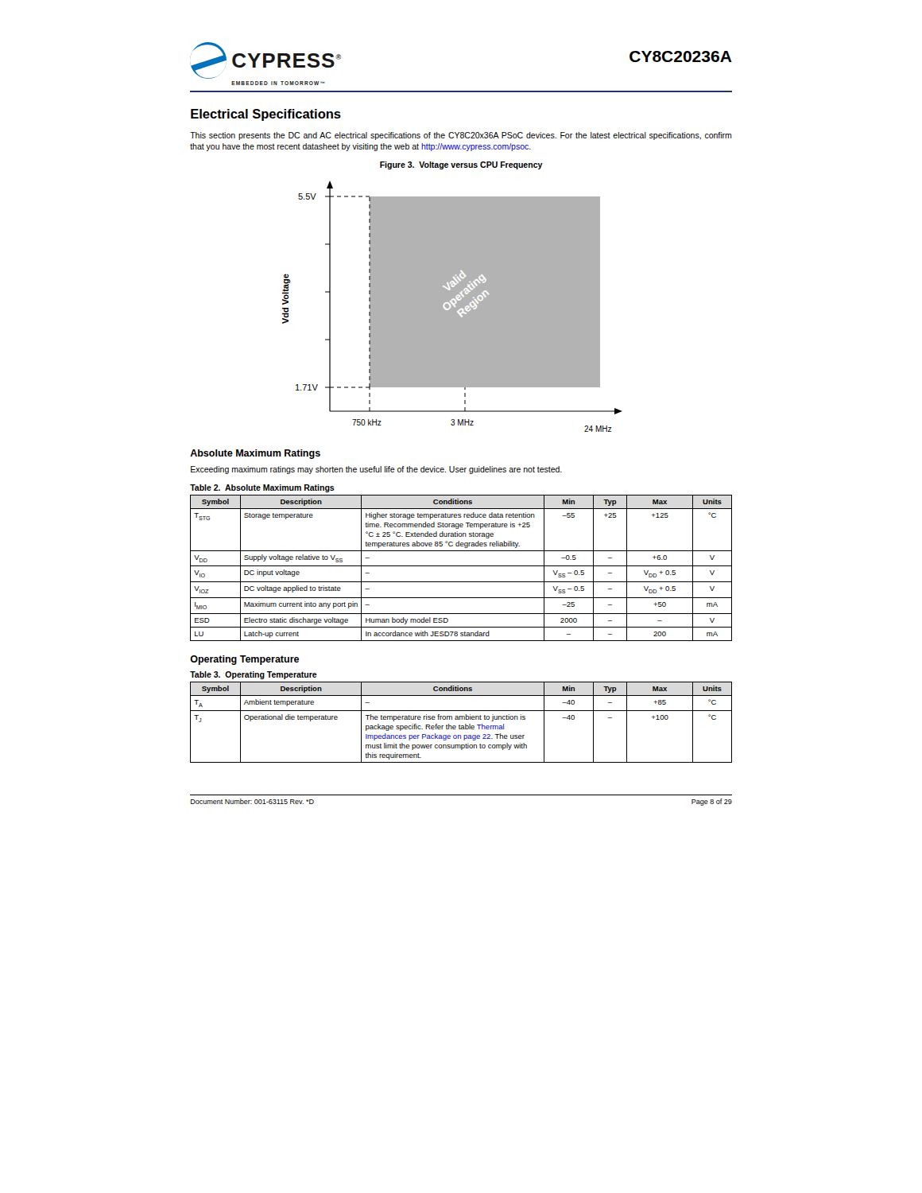CYPRESS®
EMBEDDED IN TOMORROW™
CY8C20236A
Electrical Specifications
This section presents the DC and AC electrical specifications of the CY8C20x36A PSoC devices. For the latest electrical specifications, confirm that you have the most recent datasheet by visiting the web at http://www.cypress.com/psoc.
Figure 3. Voltage versus CPU Frequency
5.5V 1.71V 750 kHz 3 MHz 24 MHz CPU Frequency Vdd Voltage Valid Operating Region
Absolute Maximum Ratings
Exceeding maximum ratings may shorten the useful life of the device. User guidelines are not tested.
Table 2. Absolute Maximum Ratings
| Symbol | Description | Conditions | Min | Typ | Max | Units |
| --- | --- | --- | --- | --- | --- | --- |
| T STG | Storage temperature | Higher storage temperatures reduce data retention time. Recommended Storage Temperature is +25 °C ± 25 °C. Extended duration storage temperatures above 85 °C degrades reliability. | –55 | +25 | +125 | °C |
| V DD | Supply voltage relative to V SS | – | –0.5 | – | +6.0 | V |
| V IO | DC input voltage | – | V SS – 0.5 | – | V DD + 0.5 | V |
| V IOZ | DC voltage applied to tristate | – | V SS – 0.5 | – | V DD + 0.5 | V |
| I MIO | Maximum current into any port pin | – | –25 | – | +50 | mA |
| ESD | Electro static discharge voltage | Human body model ESD | 2000 | – | – | V |
| LU | Latch-up current | In accordance with JESD78 standard | – | – | 200 | mA |
Operating Temperature
Table 3. Operating Temperature
| Symbol | Description | Conditions | Min | Typ | Max | Units |
| --- | --- | --- | --- | --- | --- | --- |
| T A | Ambient temperature | – | –40 | – | +85 | °C |
| T J | Operational die temperature | The temperature rise from ambient to junction is package specific. Refer the table Thermal Impedances per Package on page 22 . The user must limit the power consumption to comply with this requirement. | –40 | – | +100 | °C |
Document Number: 001-63115 Rev. *D
Page 8 of 29